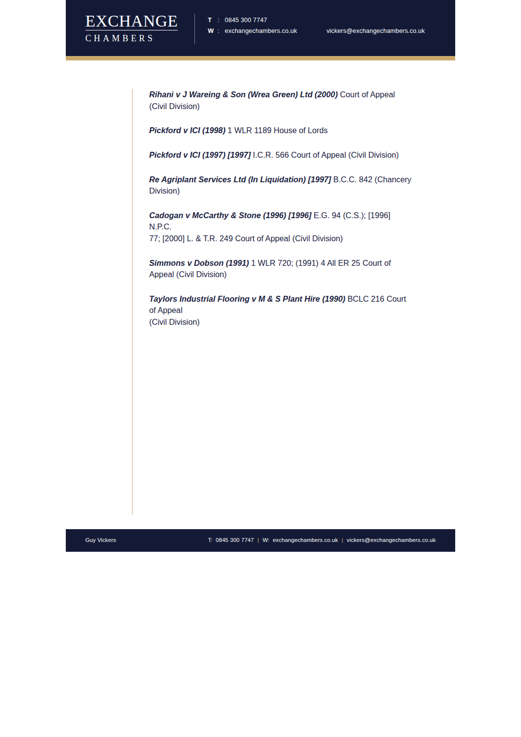EXCHANGE CHAMBERS
T: 0845 300 7747
W: exchangechambers.co.uk vickers@exchangechambers.co.uk
Rihani v J Wareing & Son (Wrea Green) Ltd (2000) Court of Appeal (Civil Division)
Pickford v ICI (1998) 1 WLR 1189 House of Lords
Pickford v ICI (1997) [1997] I.C.R. 566 Court of Appeal (Civil Division)
Re Agriplant Services Ltd (In Liquidation) [1997] B.C.C. 842 (Chancery Division)
Cadogan v McCarthy & Stone (1996) [1996] E.G. 94 (C.S.); [1996] N.P.C.
77; [2000] L. & T.R. 249 Court of Appeal (Civil Division)
Simmons v Dobson (1991) 1 WLR 720; (1991) 4 All ER 25 Court of Appeal (Civil Division)
Taylors Industrial Flooring v M & S Plant Hire (1990) BCLC 216 Court of Appeal
(Civil Division)
Guy Vickers
T: 0845 300 7747 | W: exchangechambers.co.uk | vickers@exchangechambers.co.uk